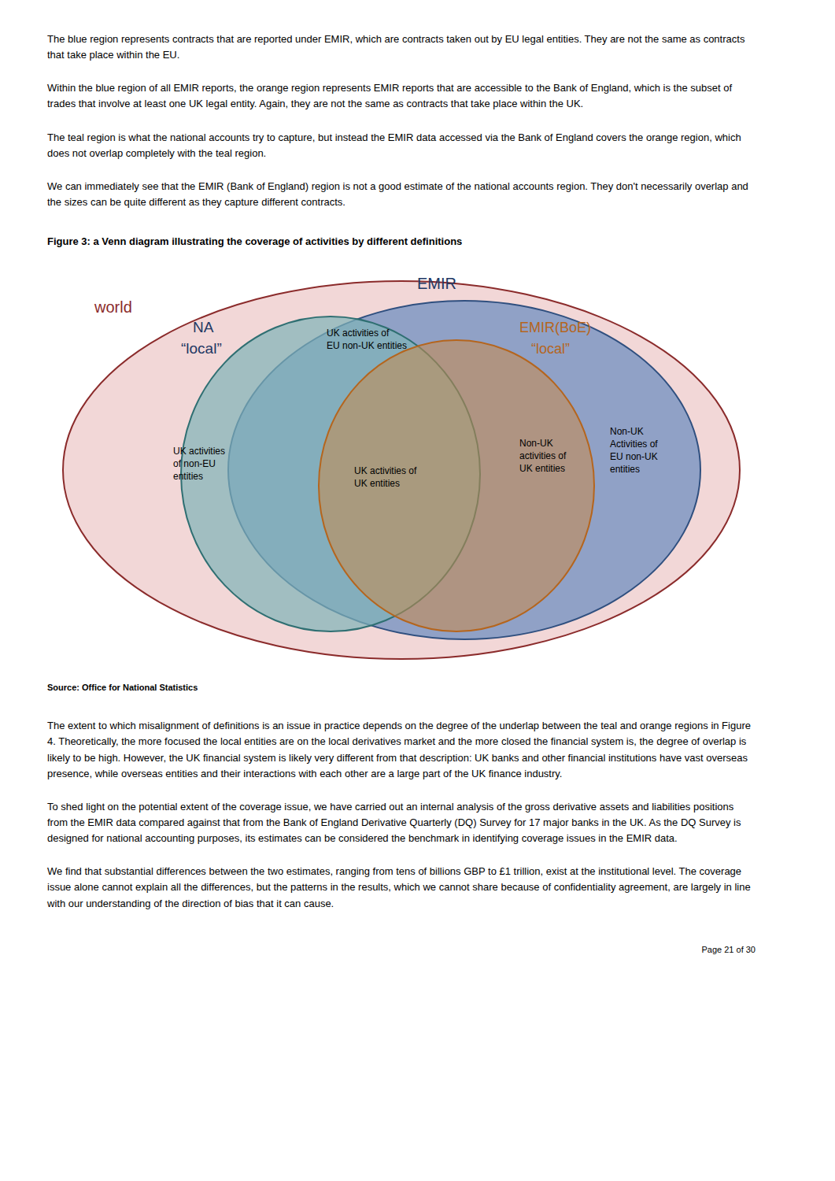The blue region represents contracts that are reported under EMIR, which are contracts taken out by EU legal entities. They are not the same as contracts that take place within the EU.
Within the blue region of all EMIR reports, the orange region represents EMIR reports that are accessible to the Bank of England, which is the subset of trades that involve at least one UK legal entity. Again, they are not the same as contracts that take place within the UK.
The teal region is what the national accounts try to capture, but instead the EMIR data accessed via the Bank of England covers the orange region, which does not overlap completely with the teal region.
We can immediately see that the EMIR (Bank of England) region is not a good estimate of the national accounts region. They don't necessarily overlap and the sizes can be quite different as they capture different contracts.
Figure 3: a Venn diagram illustrating the coverage of activities by different definitions
EMIR world NA “local” EMIR(BoE) “local” UK activities of EU non-UK entities UK activities of non-EU entities UK activities of UK entities Non-UK activities of UK entities Non-UK Activities of EU non-UK entities
Source: Office for National Statistics
The extent to which misalignment of definitions is an issue in practice depends on the degree of the underlap between the teal and orange regions in Figure 4. Theoretically, the more focused the local entities are on the local derivatives market and the more closed the financial system is, the degree of overlap is likely to be high. However, the UK financial system is likely very different from that description: UK banks and other financial institutions have vast overseas presence, while overseas entities and their interactions with each other are a large part of the UK finance industry.
To shed light on the potential extent of the coverage issue, we have carried out an internal analysis of the gross derivative assets and liabilities positions from the EMIR data compared against that from the Bank of England Derivative Quarterly (DQ) Survey for 17 major banks in the UK. As the DQ Survey is designed for national accounting purposes, its estimates can be considered the benchmark in identifying coverage issues in the EMIR data.
We find that substantial differences between the two estimates, ranging from tens of billions GBP to £1 trillion, exist at the institutional level. The coverage issue alone cannot explain all the differences, but the patterns in the results, which we cannot share because of confidentiality agreement, are largely in line with our understanding of the direction of bias that it can cause.
Page 21 of 30